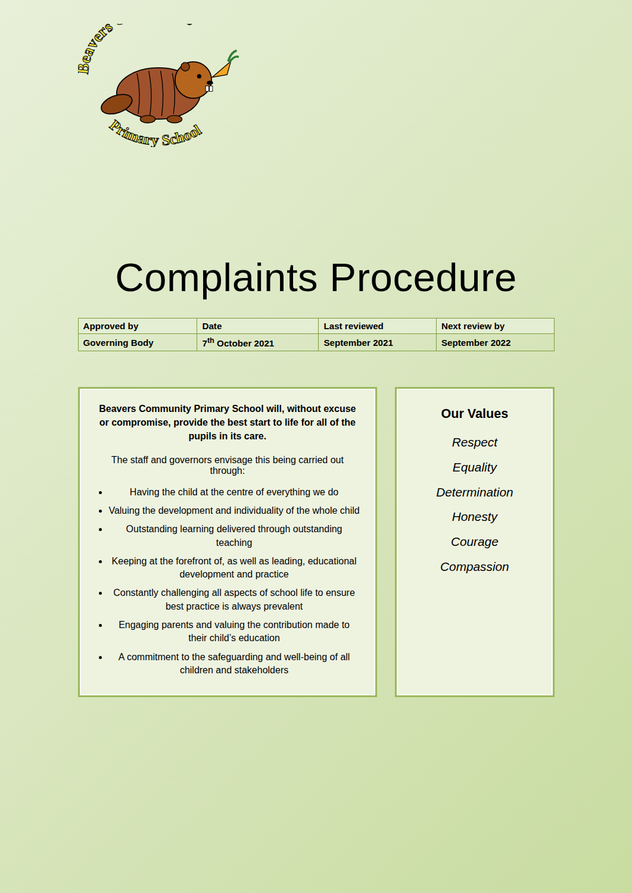Beavers Community Primary School
Complaints Procedure
| Approved by | Date | Last reviewed | Next review by |
| Governing Body | 7 th October 2021 | September 2021 | September 2022 |
Beavers Community Primary School will, without excuse or compromise, provide the best start to life for all of the pupils in its care.
The staff and governors envisage this being carried out through:
Having the child at the centre of everything we do
Valuing the development and individuality of the whole child
Outstanding learning delivered through outstanding teaching
Keeping at the forefront of, as well as leading, educational development and practice
Constantly challenging all aspects of school life to ensure best practice is always prevalent
Engaging parents and valuing the contribution made to their child’s education
A commitment to the safeguarding and well-being of all children and stakeholders
Our Values
Respect
Equality
Determination
Honesty
Courage
Compassion